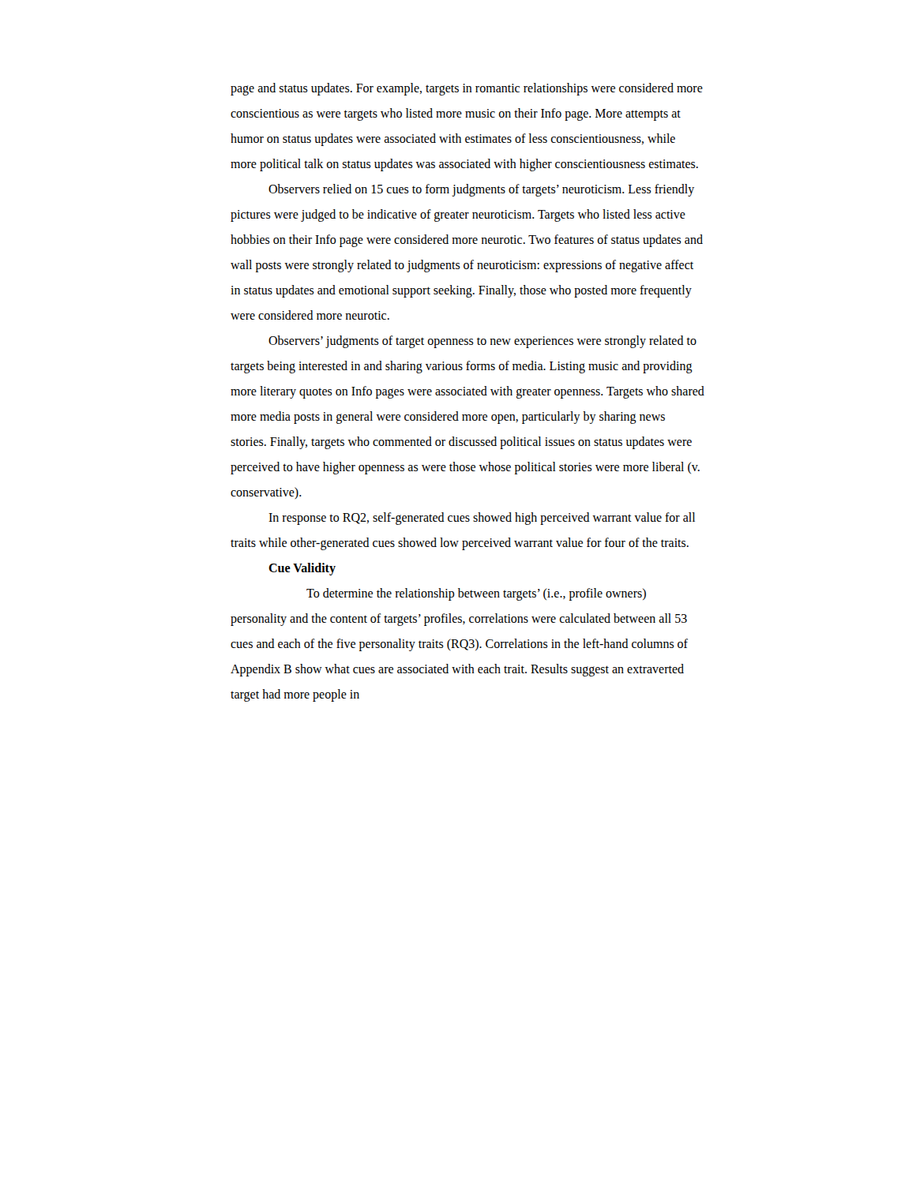page and status updates. For example, targets in romantic relationships were considered more conscientious as were targets who listed more music on their Info page. More attempts at humor on status updates were associated with estimates of less conscientiousness, while more political talk on status updates was associated with higher conscientiousness estimates.
Observers relied on 15 cues to form judgments of targets’ neuroticism. Less friendly pictures were judged to be indicative of greater neuroticism. Targets who listed less active hobbies on their Info page were considered more neurotic. Two features of status updates and wall posts were strongly related to judgments of neuroticism: expressions of negative affect in status updates and emotional support seeking. Finally, those who posted more frequently were considered more neurotic.
Observers’ judgments of target openness to new experiences were strongly related to targets being interested in and sharing various forms of media. Listing music and providing more literary quotes on Info pages were associated with greater openness. Targets who shared more media posts in general were considered more open, particularly by sharing news stories. Finally, targets who commented or discussed political issues on status updates were perceived to have higher openness as were those whose political stories were more liberal (v. conservative).
In response to RQ2, self-generated cues showed high perceived warrant value for all traits while other-generated cues showed low perceived warrant value for four of the traits.
Cue Validity
To determine the relationship between targets’ (i.e., profile owners) personality and the content of targets’ profiles, correlations were calculated between all 53 cues and each of the five personality traits (RQ3). Correlations in the left-hand columns of Appendix B show what cues are associated with each trait. Results suggest an extraverted target had more people in